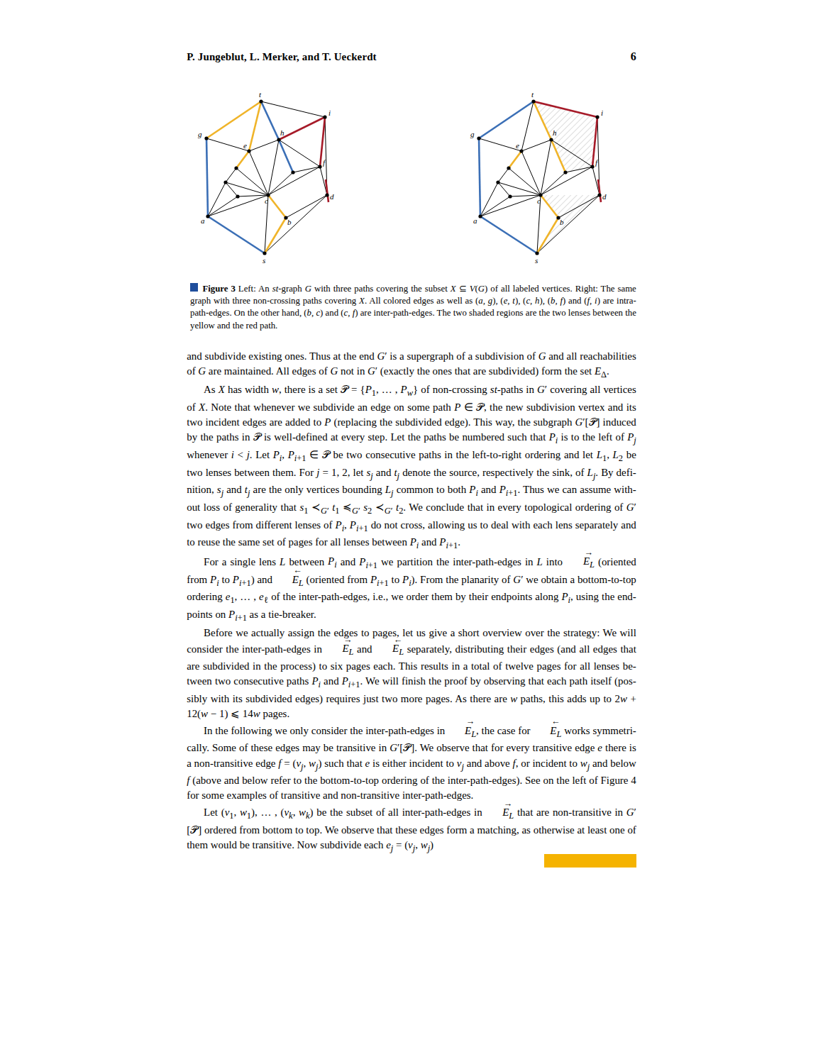P. Jungeblut, L. Merker, and T. Ueckerdt 6
t i g h e f c d a b s t i g h e f c d a b s
Figure 3 Left: An st-graph G with three paths covering the subset X ⊆ V(G) of all labeled vertices. Right: The same graph with three non-crossing paths covering X. All colored edges as well as (a, g), (e, t), (c, h), (b, f) and (f, i) are intra-path-edges. On the other hand, (b, c) and (c, f) are inter-path-edges. The two shaded regions are the two lenses between the yellow and the red path.
and subdivide existing ones. Thus at the end G′ is a supergraph of a subdivision of G and all reachabilities of G are maintained. All edges of G not in G′ (exactly the ones that are subdivided) form the set EΔ.
As X has width w, there is a set 𝒫 = {P1, … , Pw} of non-crossing st-paths in G′ covering all vertices of X. Note that whenever we subdivide an edge on some path P ∈ 𝒫, the new subdivision vertex and its two incident edges are added to P (replacing the subdivided edge). This way, the subgraph G′[𝒫] induced by the paths in 𝒫 is well-defined at every step. Let the paths be numbered such that Pi is to the left of Pj whenever i < j. Let Pi, Pi+1 ∈ 𝒫 be two consecutive paths in the left-to-right ordering and let L1, L2 be two lenses between them. For j = 1, 2, let sj and tj denote the source, respectively the sink, of Lj. By definition, sj and tj are the only vertices bounding Lj common to both Pi and Pi+1. Thus we can assume without loss of generality that s1 ≺G′ t1 ≼G′ s2 ≺G′ t2. We conclude that in every topological ordering of G′ two edges from different lenses of Pi, Pi+1 do not cross, allowing us to deal with each lens separately and to reuse the same set of pages for all lenses between Pi and Pi+1.
For a single lens L between Pi and Pi+1 we partition the inter-path-edges in L into →EL (oriented from Pi to Pi+1) and ←EL (oriented from Pi+1 to Pi). From the planarity of G′ we obtain a bottom-to-top ordering e1, … , eℓ of the inter-path-edges, i.e., we order them by their endpoints along Pi, using the endpoints on Pi+1 as a tie-breaker.
Before we actually assign the edges to pages, let us give a short overview over the strategy: We will consider the inter-path-edges in →EL and ←EL separately, distributing their edges (and all edges that are subdivided in the process) to six pages each. This results in a total of twelve pages for all lenses between two consecutive paths Pi and Pi+1. We will finish the proof by observing that each path itself (possibly with its subdivided edges) requires just two more pages. As there are w paths, this adds up to 2w + 12(w − 1) ⩽ 14w pages.
In the following we only consider the inter-path-edges in →EL, the case for ←EL works symmetrically. Some of these edges may be transitive in G′[𝒫]. We observe that for every transitive edge e there is a non-transitive edge f = (vj, wj) such that e is either incident to vj and above f, or incident to wj and below f (above and below refer to the bottom-to-top ordering of the inter-path-edges). See on the left of Figure 4 for some examples of transitive and non-transitive inter-path-edges.
Let (v1, w1), … , (vk, wk) be the subset of all inter-path-edges in →EL that are non-transitive in G′[𝒫] ordered from bottom to top. We observe that these edges form a matching, as otherwise at least one of them would be transitive. Now subdivide each ej = (vj, wj)